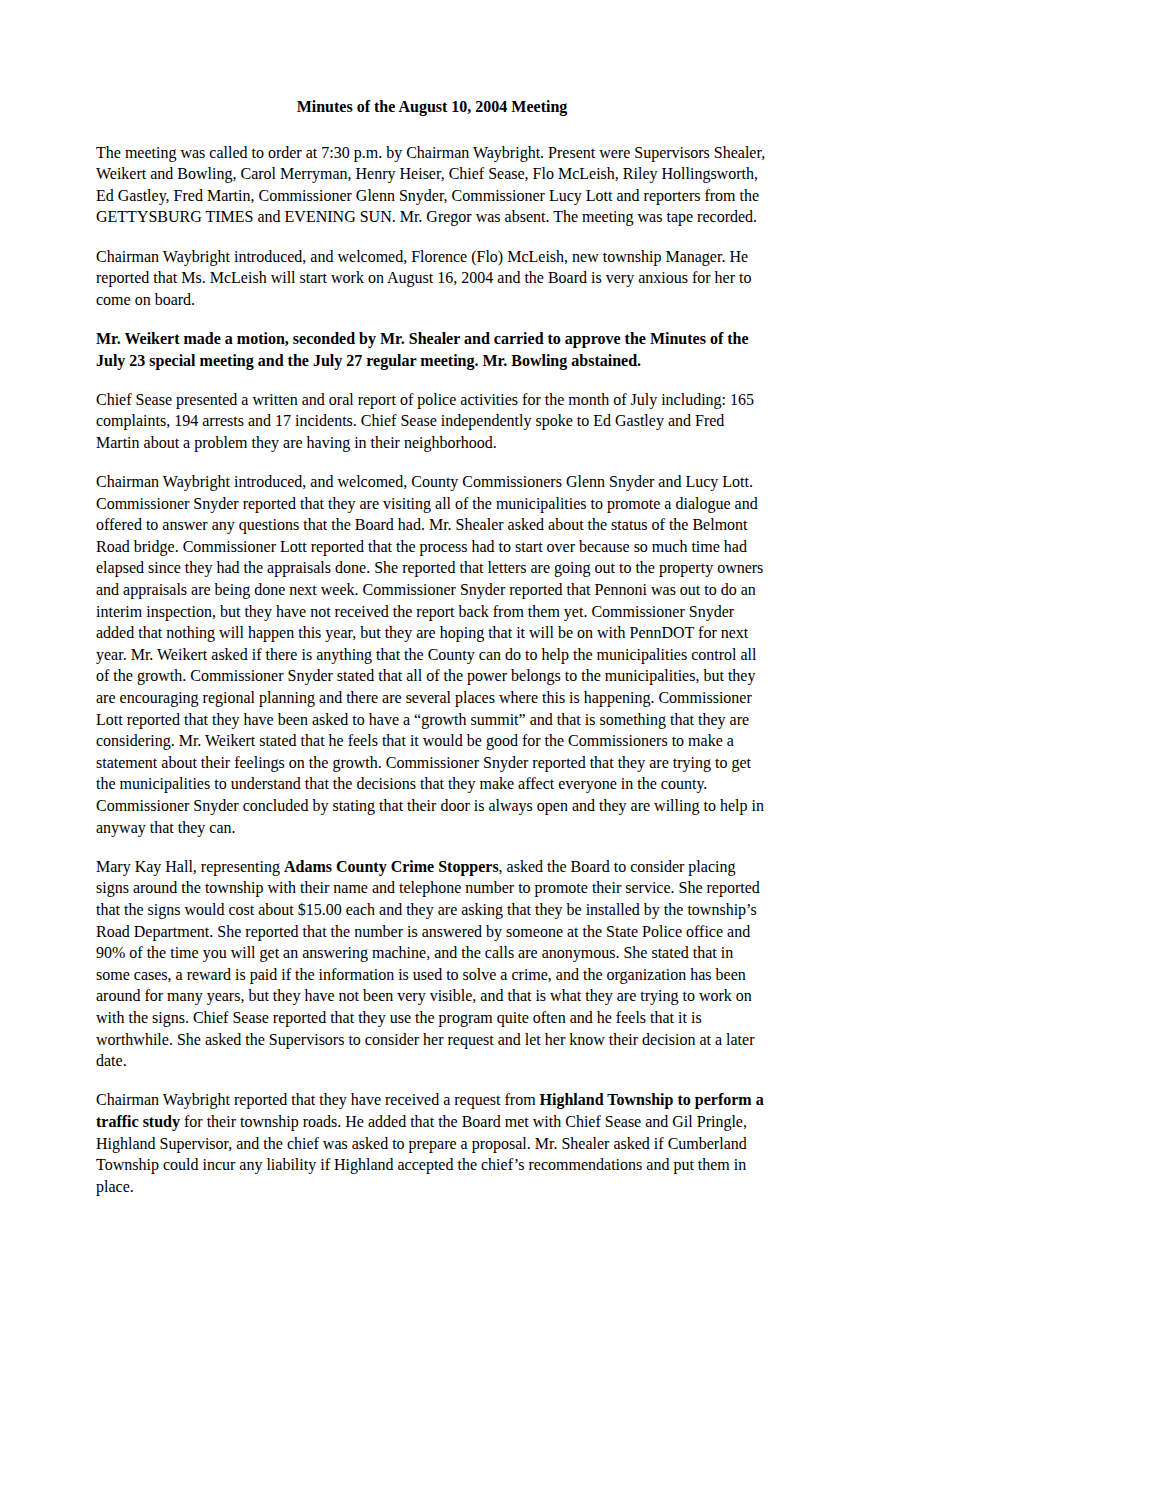Minutes of the August 10, 2004 Meeting
The meeting was called to order at 7:30 p.m. by Chairman Waybright. Present were Supervisors Shealer, Weikert and Bowling, Carol Merryman, Henry Heiser, Chief Sease, Flo McLeish, Riley Hollingsworth, Ed Gastley, Fred Martin, Commissioner Glenn Snyder, Commissioner Lucy Lott and reporters from the GETTYSBURG TIMES and EVENING SUN. Mr. Gregor was absent. The meeting was tape recorded.
Chairman Waybright introduced, and welcomed, Florence (Flo) McLeish, new township Manager. He reported that Ms. McLeish will start work on August 16, 2004 and the Board is very anxious for her to come on board.
Mr. Weikert made a motion, seconded by Mr. Shealer and carried to approve the Minutes of the July 23 special meeting and the July 27 regular meeting. Mr. Bowling abstained.
Chief Sease presented a written and oral report of police activities for the month of July including: 165 complaints, 194 arrests and 17 incidents. Chief Sease independently spoke to Ed Gastley and Fred Martin about a problem they are having in their neighborhood.
Chairman Waybright introduced, and welcomed, County Commissioners Glenn Snyder and Lucy Lott. Commissioner Snyder reported that they are visiting all of the municipalities to promote a dialogue and offered to answer any questions that the Board had. Mr. Shealer asked about the status of the Belmont Road bridge. Commissioner Lott reported that the process had to start over because so much time had elapsed since they had the appraisals done. She reported that letters are going out to the property owners and appraisals are being done next week. Commissioner Snyder reported that Pennoni was out to do an interim inspection, but they have not received the report back from them yet. Commissioner Snyder added that nothing will happen this year, but they are hoping that it will be on with PennDOT for next year. Mr. Weikert asked if there is anything that the County can do to help the municipalities control all of the growth. Commissioner Snyder stated that all of the power belongs to the municipalities, but they are encouraging regional planning and there are several places where this is happening. Commissioner Lott reported that they have been asked to have a “growth summit” and that is something that they are considering. Mr. Weikert stated that he feels that it would be good for the Commissioners to make a statement about their feelings on the growth. Commissioner Snyder reported that they are trying to get the municipalities to understand that the decisions that they make affect everyone in the county. Commissioner Snyder concluded by stating that their door is always open and they are willing to help in anyway that they can.
Mary Kay Hall, representing Adams County Crime Stoppers, asked the Board to consider placing signs around the township with their name and telephone number to promote their service. She reported that the signs would cost about $15.00 each and they are asking that they be installed by the township’s Road Department. She reported that the number is answered by someone at the State Police office and 90% of the time you will get an answering machine, and the calls are anonymous. She stated that in some cases, a reward is paid if the information is used to solve a crime, and the organization has been around for many years, but they have not been very visible, and that is what they are trying to work on with the signs. Chief Sease reported that they use the program quite often and he feels that it is worthwhile. She asked the Supervisors to consider her request and let her know their decision at a later date.
Chairman Waybright reported that they have received a request from Highland Township to perform a traffic study for their township roads. He added that the Board met with Chief Sease and Gil Pringle, Highland Supervisor, and the chief was asked to prepare a proposal. Mr. Shealer asked if Cumberland Township could incur any liability if Highland accepted the chief’s recommendations and put them in place.